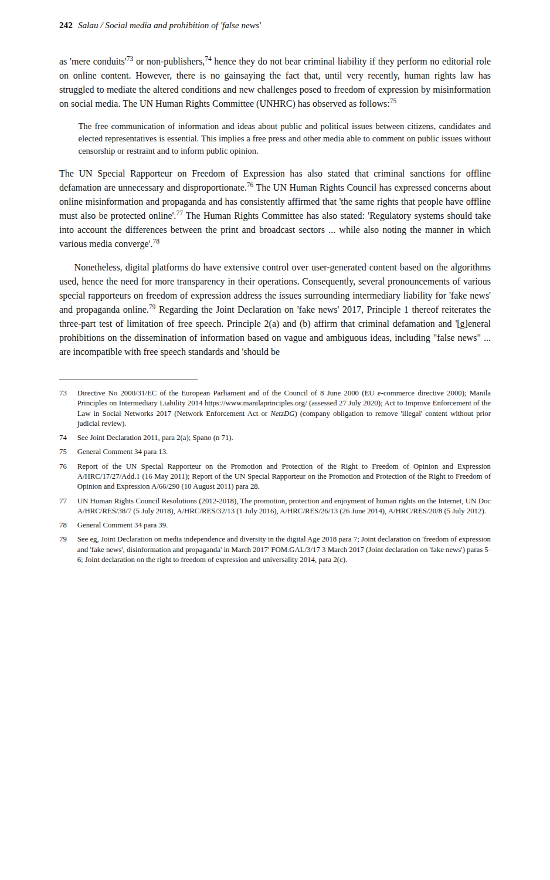242 Salau / Social media and prohibition of 'false news'
as 'mere conduits'73 or non-publishers,74 hence they do not bear criminal liability if they perform no editorial role on online content. However, there is no gainsaying the fact that, until very recently, human rights law has struggled to mediate the altered conditions and new challenges posed to freedom of expression by misinformation on social media. The UN Human Rights Committee (UNHRC) has observed as follows:75
The free communication of information and ideas about public and political issues between citizens, candidates and elected representatives is essential. This implies a free press and other media able to comment on public issues without censorship or restraint and to inform public opinion.
The UN Special Rapporteur on Freedom of Expression has also stated that criminal sanctions for offline defamation are unnecessary and disproportionate.76 The UN Human Rights Council has expressed concerns about online misinformation and propaganda and has consistently affirmed that 'the same rights that people have offline must also be protected online'.77 The Human Rights Committee has also stated: 'Regulatory systems should take into account the differences between the print and broadcast sectors ... while also noting the manner in which various media converge'.78
Nonetheless, digital platforms do have extensive control over user-generated content based on the algorithms used, hence the need for more transparency in their operations. Consequently, several pronouncements of various special rapporteurs on freedom of expression address the issues surrounding intermediary liability for 'fake news' and propaganda online.79 Regarding the Joint Declaration on 'fake news' 2017, Principle 1 thereof reiterates the three-part test of limitation of free speech. Principle 2(a) and (b) affirm that criminal defamation and '[g]eneral prohibitions on the dissemination of information based on vague and ambiguous ideas, including "false news" ... are incompatible with free speech standards and 'should be
73 Directive No 2000/31/EC of the European Parliament and of the Council of 8 June 2000 (EU e-commerce directive 2000); Manila Principles on Intermediary Liability 2014 https://www.manilaprinciples.org/ (assessed 27 July 2020); Act to Improve Enforcement of the Law in Social Networks 2017 (Network Enforcement Act or NetzDG) (company obligation to remove 'illegal' content without prior judicial review).
74 See Joint Declaration 2011, para 2(a); Spano (n 71).
75 General Comment 34 para 13.
76 Report of the UN Special Rapporteur on the Promotion and Protection of the Right to Freedom of Opinion and Expression A/HRC/17/27/Add.1 (16 May 2011); Report of the UN Special Rapporteur on the Promotion and Protection of the Right to Freedom of Opinion and Expression A/66/290 (10 August 2011) para 28.
77 UN Human Rights Council Resolutions (2012-2018), The promotion, protection and enjoyment of human rights on the Internet, UN Doc A/HRC/RES/38/7 (5 July 2018), A/HRC/RES/32/13 (1 July 2016), A/HRC/RES/26/13 (26 June 2014), A/HRC/RES/20/8 (5 July 2012).
78 General Comment 34 para 39.
79 See eg, Joint Declaration on media independence and diversity in the digital Age 2018 para 7; Joint declaration on 'freedom of expression and 'fake news', disinformation and propaganda' in March 2017' FOM.GAL/3/17 3 March 2017 (Joint declaration on 'fake news') paras 5-6; Joint declaration on the right to freedom of expression and universality 2014, para 2(c).